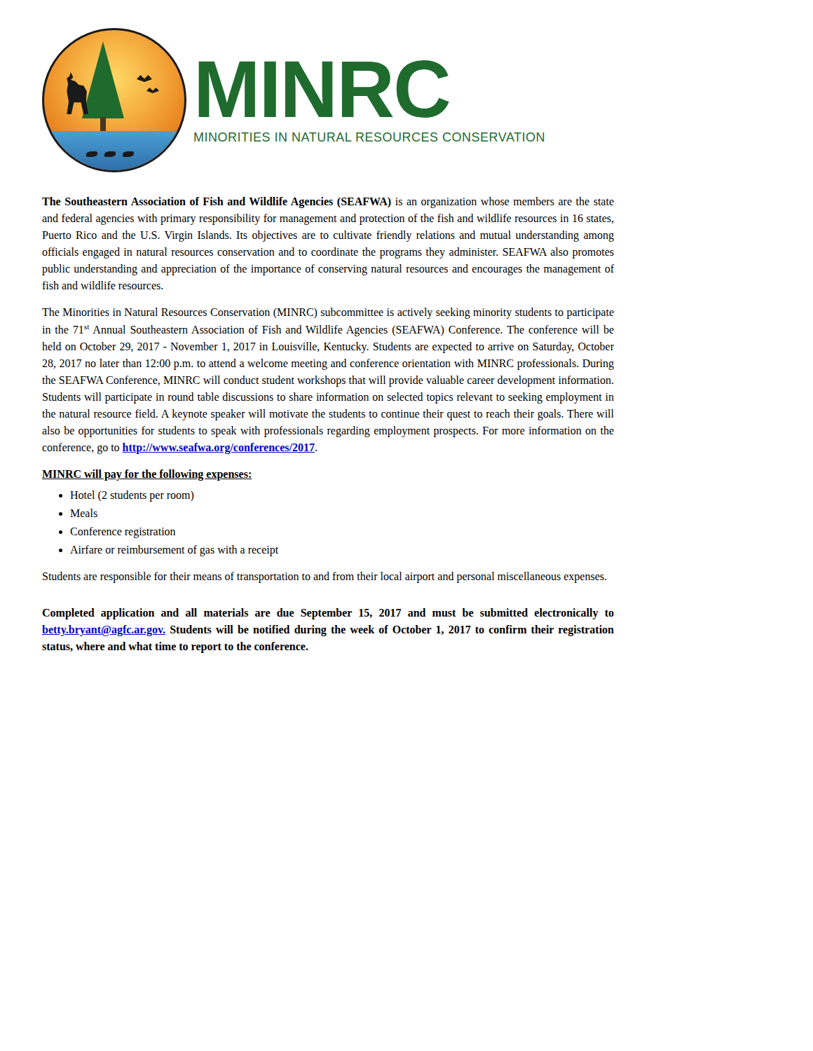MINRC
MINORITIES IN NATURAL RESOURCES CONSERVATION
The Southeastern Association of Fish and Wildlife Agencies (SEAFWA) is an organization whose members are the state and federal agencies with primary responsibility for management and protection of the fish and wildlife resources in 16 states, Puerto Rico and the U.S. Virgin Islands. Its objectives are to cultivate friendly relations and mutual understanding among officials engaged in natural resources conservation and to coordinate the programs they administer. SEAFWA also promotes public understanding and appreciation of the importance of conserving natural resources and encourages the management of fish and wildlife resources.
The Minorities in Natural Resources Conservation (MINRC) subcommittee is actively seeking minority students to participate in the 71st Annual Southeastern Association of Fish and Wildlife Agencies (SEAFWA) Conference. The conference will be held on October 29, 2017 - November 1, 2017 in Louisville, Kentucky. Students are expected to arrive on Saturday, October 28, 2017 no later than 12:00 p.m. to attend a welcome meeting and conference orientation with MINRC professionals. During the SEAFWA Conference, MINRC will conduct student workshops that will provide valuable career development information. Students will participate in round table discussions to share information on selected topics relevant to seeking employment in the natural resource field. A keynote speaker will motivate the students to continue their quest to reach their goals. There will also be opportunities for students to speak with professionals regarding employment prospects. For more information on the conference, go to http://www.seafwa.org/conferences/2017.
MINRC will pay for the following expenses:
Hotel (2 students per room)
Meals
Conference registration
Airfare or reimbursement of gas with a receipt
Students are responsible for their means of transportation to and from their local airport and personal miscellaneous expenses.
Completed application and all materials are due September 15, 2017 and must be submitted electronically to betty.bryant@agfc.ar.gov. Students will be notified during the week of October 1, 2017 to confirm their registration status, where and what time to report to the conference.